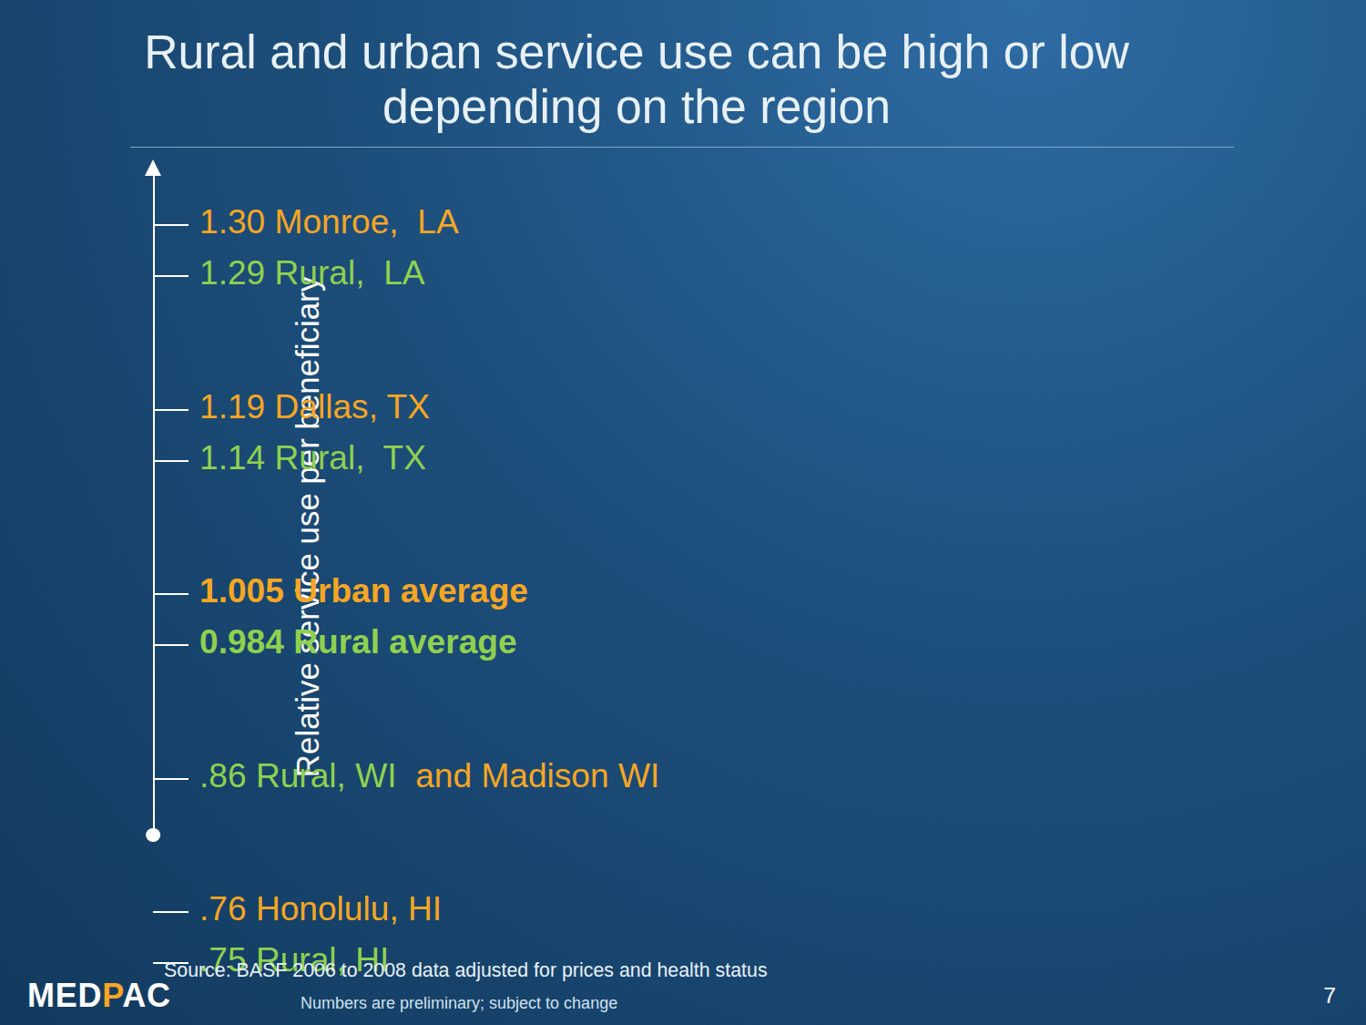Rural and urban service use can be high or low depending on the region
Relative service use per beneficiary
1.30 Monroe, LA
1.29 Rural, LA
1.19 Dallas, TX
1.14 Rural, TX
1.005 Urban average
0.984 Rural average
.86 Rural, WI and Madison WI
.76 Honolulu, HI
.75 Rural, HI
Source: BASF 2006 to 2008 data adjusted for prices and health status
Numbers are preliminary; subject to change
MEDPAC
7